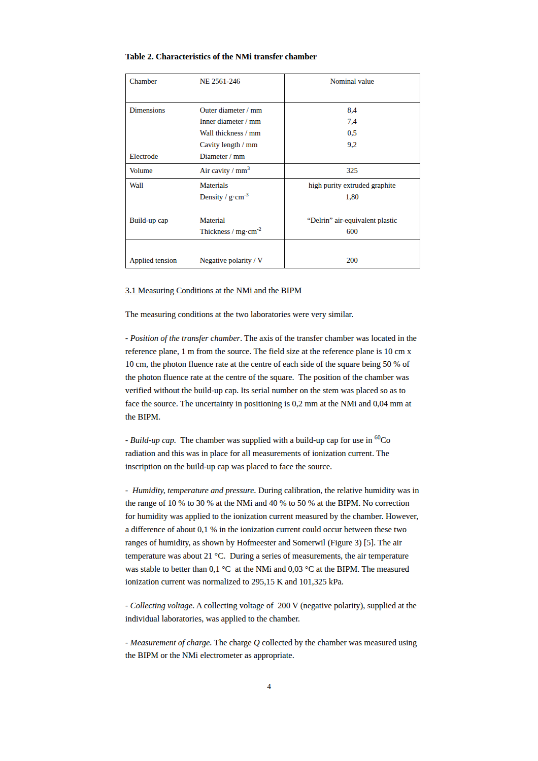Table 2. Characteristics of the NMi transfer chamber
| Chamber | NE 2561-246 | Nominal value |
| Dimensions Electrode | Outer diameter / mm Inner diameter / mm Wall thickness / mm Cavity length / mm Diameter / mm | 8,4 7,4 0,5 9,2 |
| Volume | Air cavity / mm 3 | 325 |
| Wall Build-up cap | Materials Density / g·cm -3 Material Thickness / mg·cm -2 | high purity extruded graphite 1,80 “Delrin” air-equivalent plastic 600 |
| Applied tension | Negative polarity / V | 200 |
3.1 Measuring Conditions at the NMi and the BIPM
The measuring conditions at the two laboratories were very similar.
- Position of the transfer chamber. The axis of the transfer chamber was located in the reference plane, 1 m from the source. The field size at the reference plane is 10 cm x 10 cm, the photon fluence rate at the centre of each side of the square being 50 % of the photon fluence rate at the centre of the square. The position of the chamber was verified without the build-up cap. Its serial number on the stem was placed so as to face the source. The uncertainty in positioning is 0,2 mm at the NMi and 0,04 mm at the BIPM.
- Build-up cap. The chamber was supplied with a build-up cap for use in 60Co radiation and this was in place for all measurements of ionization current. The inscription on the build-up cap was placed to face the source.
- Humidity, temperature and pressure. During calibration, the relative humidity was in the range of 10 % to 30 % at the NMi and 40 % to 50 % at the BIPM. No correction for humidity was applied to the ionization current measured by the chamber. However, a difference of about 0,1 % in the ionization current could occur between these two ranges of humidity, as shown by Hofmeester and Somerwil (Figure 3) [5]. The air temperature was about 21 °C. During a series of measurements, the air temperature was stable to better than 0,1 °C at the NMi and 0,03 °C at the BIPM. The measured ionization current was normalized to 295,15 K and 101,325 kPa.
- Collecting voltage. A collecting voltage of 200 V (negative polarity), supplied at the individual laboratories, was applied to the chamber.
- Measurement of charge. The charge Q collected by the chamber was measured using the BIPM or the NMi electrometer as appropriate.
4